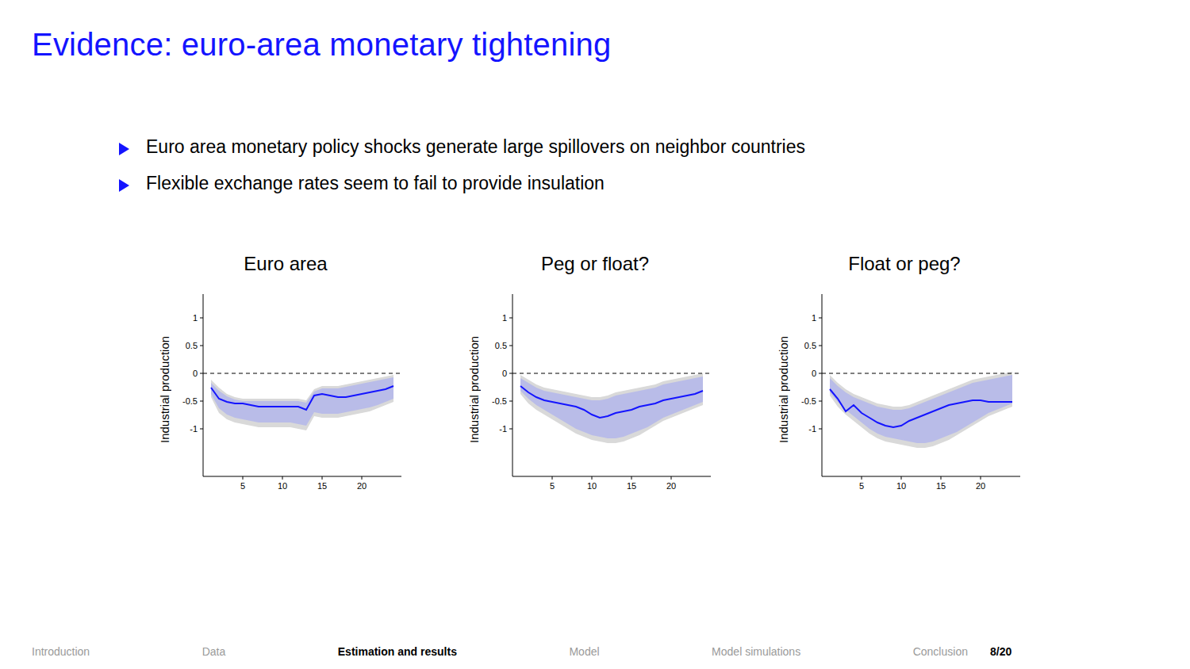Evidence: euro-area monetary tightening
Euro area monetary policy shocks generate large spillovers on neighbor countries
Flexible exchange rates seem to fail to provide insulation
Euro area
Industrial production
1 0.5 0 -0.5 -1 5 10 15 20
Peg or float?
Industrial production
1 0.5 0 -0.5 -1 5 10 15 20
Float or peg?
Industrial production
1 0.5 0 -0.5 -1 5 10 15 20
Introduction Data Estimation and results Model Model simulations Conclusion
8/20